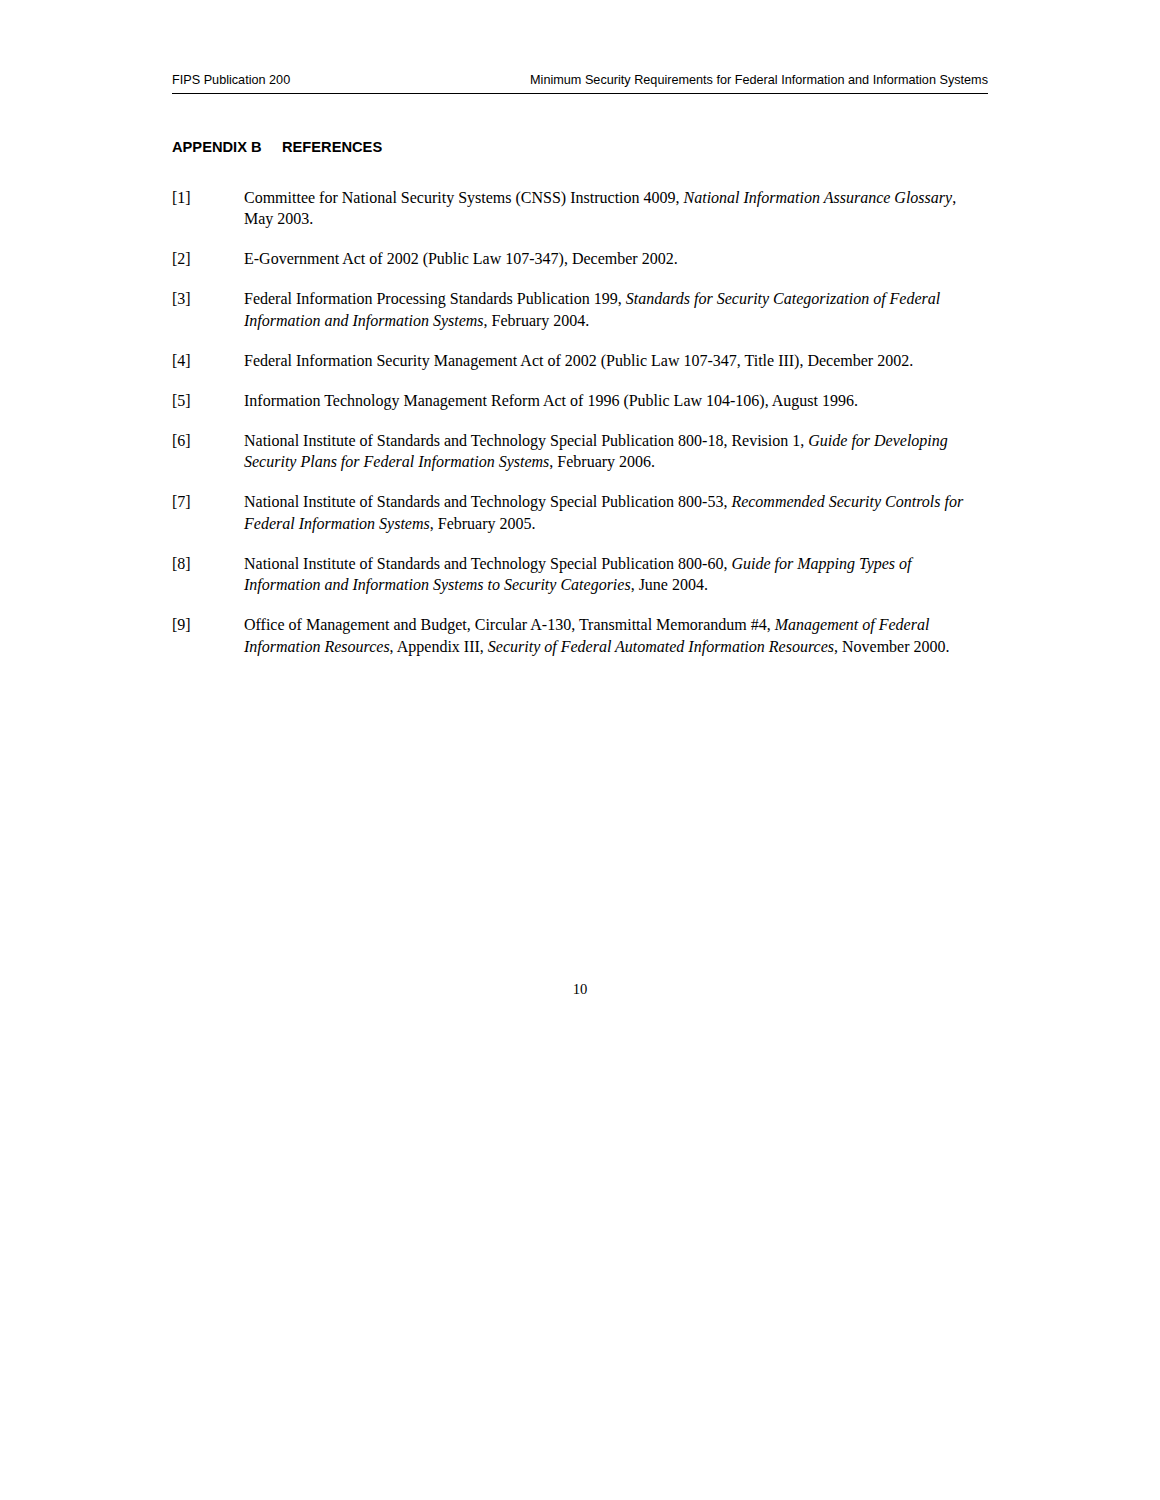FIPS Publication 200 Minimum Security Requirements for Federal Information and Information Systems
APPENDIX BREFERENCES
[1] Committee for National Security Systems (CNSS) Instruction 4009, National Information Assurance Glossary, May 2003.
[2] E-Government Act of 2002 (Public Law 107-347), December 2002.
[3] Federal Information Processing Standards Publication 199, Standards for Security Categorization of Federal Information and Information Systems, February 2004.
[4] Federal Information Security Management Act of 2002 (Public Law 107-347, Title III), December 2002.
[5] Information Technology Management Reform Act of 1996 (Public Law 104-106), August 1996.
[6] National Institute of Standards and Technology Special Publication 800-18, Revision 1, Guide for Developing Security Plans for Federal Information Systems, February 2006.
[7] National Institute of Standards and Technology Special Publication 800-53, Recommended Security Controls for Federal Information Systems, February 2005.
[8] National Institute of Standards and Technology Special Publication 800-60, Guide for Mapping Types of Information and Information Systems to Security Categories, June 2004.
[9] Office of Management and Budget, Circular A-130, Transmittal Memorandum #4, Management of Federal Information Resources, Appendix III, Security of Federal Automated Information Resources, November 2000.
10